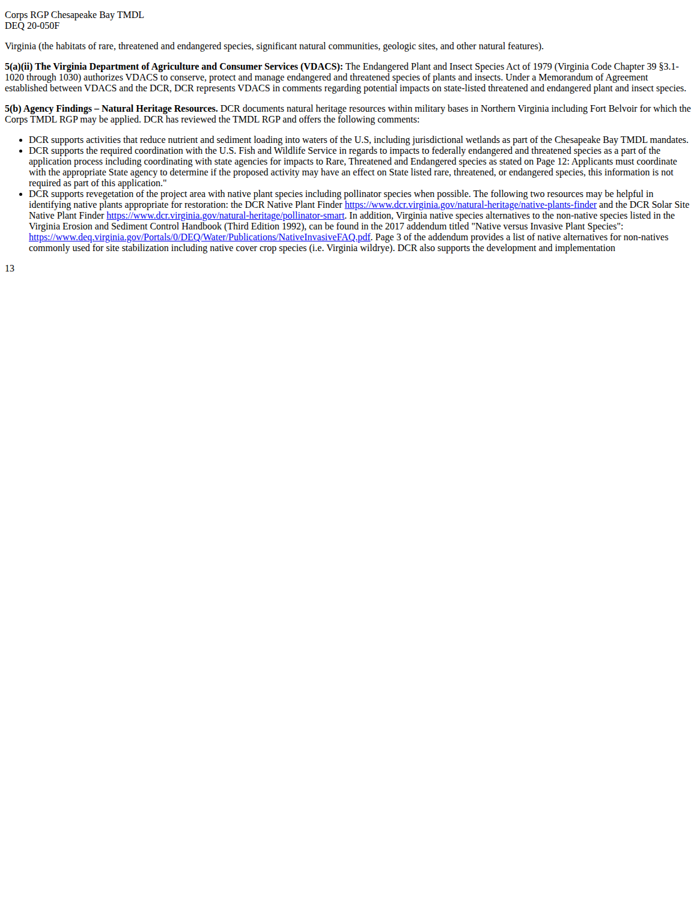Corps RGP Chesapeake Bay TMDL
DEQ 20-050F
Virginia (the habitats of rare, threatened and endangered species, significant natural communities, geologic sites, and other natural features).
5(a)(ii) The Virginia Department of Agriculture and Consumer Services (VDACS): The Endangered Plant and Insect Species Act of 1979 (Virginia Code Chapter 39 §3.1-1020 through 1030) authorizes VDACS to conserve, protect and manage endangered and threatened species of plants and insects. Under a Memorandum of Agreement established between VDACS and the DCR, DCR represents VDACS in comments regarding potential impacts on state-listed threatened and endangered plant and insect species.
5(b) Agency Findings – Natural Heritage Resources. DCR documents natural heritage resources within military bases in Northern Virginia including Fort Belvoir for which the Corps TMDL RGP may be applied. DCR has reviewed the TMDL RGP and offers the following comments:
DCR supports activities that reduce nutrient and sediment loading into waters of the U.S, including jurisdictional wetlands as part of the Chesapeake Bay TMDL mandates.
DCR supports the required coordination with the U.S. Fish and Wildlife Service in regards to impacts to federally endangered and threatened species as a part of the application process including coordinating with state agencies for impacts to Rare, Threatened and Endangered species as stated on Page 12: Applicants must coordinate with the appropriate State agency to determine if the proposed activity may have an effect on State listed rare, threatened, or endangered species, this information is not required as part of this application."
DCR supports revegetation of the project area with native plant species including pollinator species when possible. The following two resources may be helpful in identifying native plants appropriate for restoration: the DCR Native Plant Finder https://www.dcr.virginia.gov/natural-heritage/native-plants-finder and the DCR Solar Site Native Plant Finder https://www.dcr.virginia.gov/natural-heritage/pollinator-smart. In addition, Virginia native species alternatives to the non-native species listed in the Virginia Erosion and Sediment Control Handbook (Third Edition 1992), can be found in the 2017 addendum titled "Native versus Invasive Plant Species": https://www.deq.virginia.gov/Portals/0/DEQ/Water/Publications/NativeInvasiveFAQ.pdf. Page 3 of the addendum provides a list of native alternatives for non-natives commonly used for site stabilization including native cover crop species (i.e. Virginia wildrye). DCR also supports the development and implementation
13